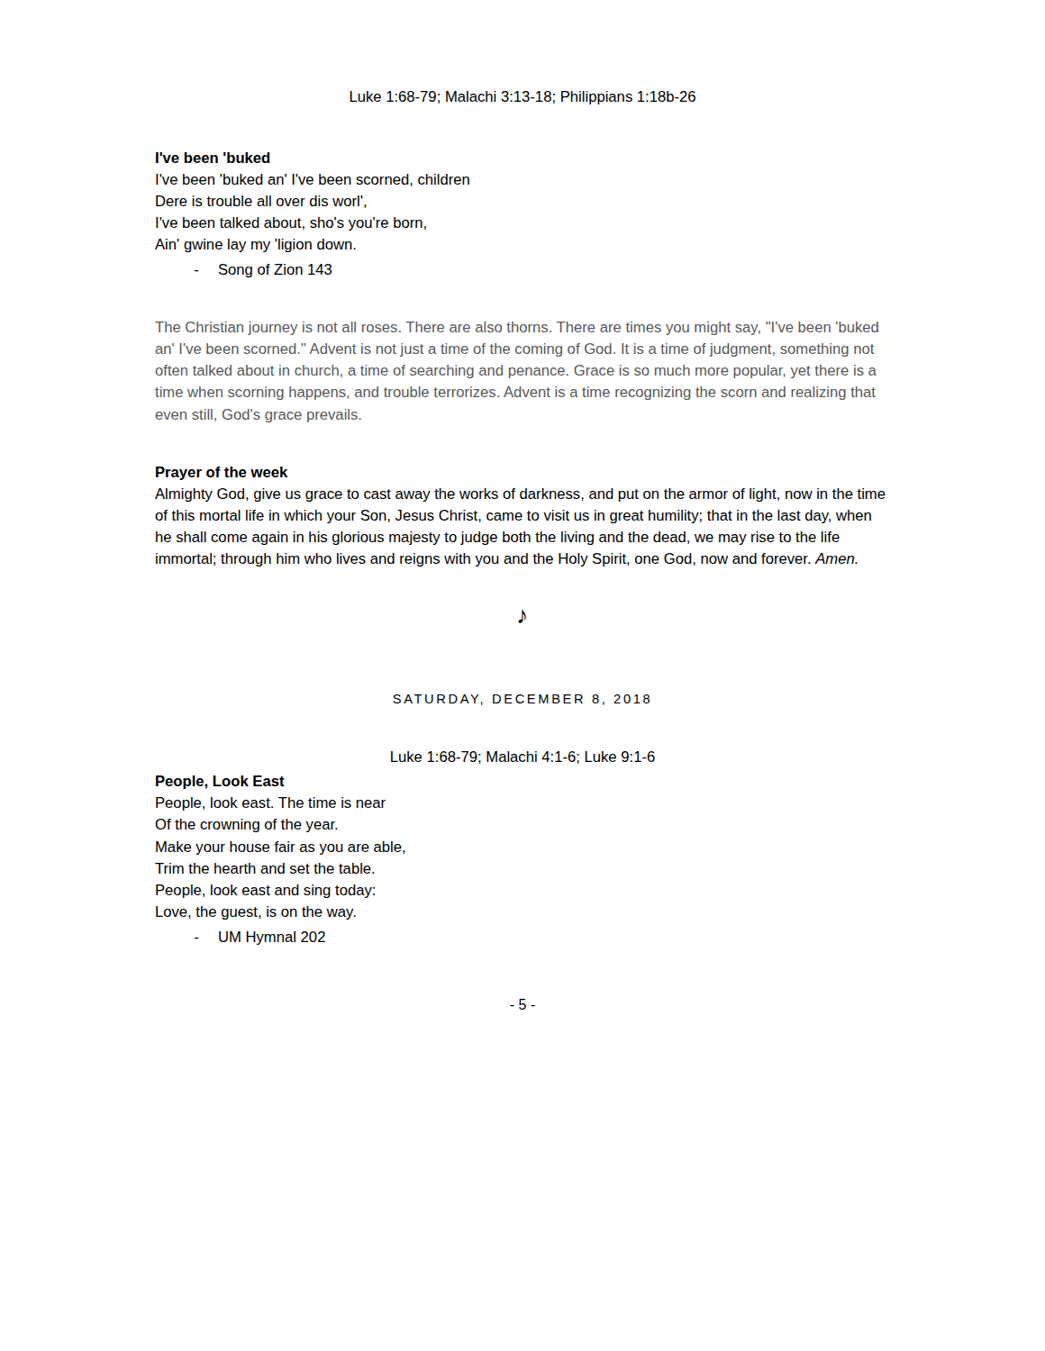Luke 1:68-79; Malachi 3:13-18; Philippians 1:18b-26
I've been 'buked
I've been 'buked an' I've been scorned, children
Dere is trouble all over dis worl',
I've been talked about, sho's you're born,
Ain' gwine lay my 'ligion down.
-Song of Zion 143
The Christian journey is not all roses. There are also thorns. There are times you might say, "I've been 'buked an' I've been scorned." Advent is not just a time of the coming of God. It is a time of judgment, something not often talked about in church, a time of searching and penance. Grace is so much more popular, yet there is a time when scorning happens, and trouble terrorizes. Advent is a time recognizing the scorn and realizing that even still, God's grace prevails.
Prayer of the week
Almighty God, give us grace to cast away the works of darkness, and put on the armor of light, now in the time of this mortal life in which your Son, Jesus Christ, came to visit us in great humility; that in the last day, when he shall come again in his glorious majesty to judge both the living and the dead, we may rise to the life immortal; through him who lives and reigns with you and the Holy Spirit, one God, now and forever. Amen.
♪
SATURDAY, DECEMBER 8, 2018
Luke 1:68-79; Malachi 4:1-6; Luke 9:1-6
People, Look East
People, look east. The time is near
Of the crowning of the year.
Make your house fair as you are able,
Trim the hearth and set the table.
People, look east and sing today:
Love, the guest, is on the way.
-UM Hymnal 202
- 5 -